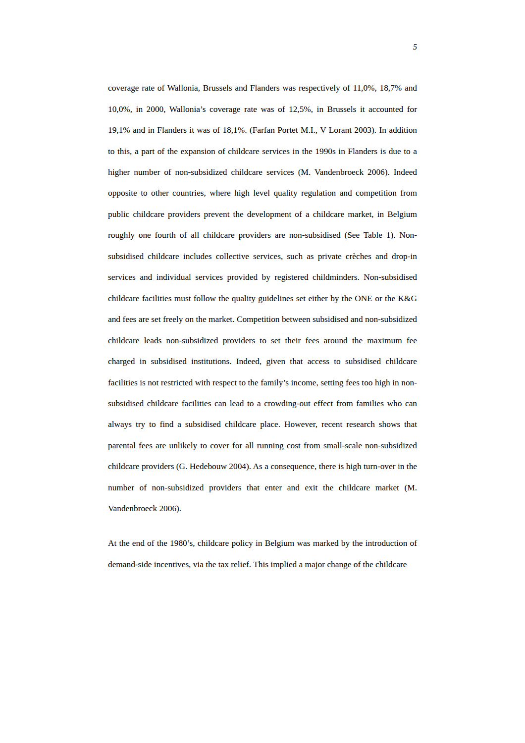5
coverage rate of Wallonia, Brussels and Flanders was respectively of 11,0%, 18,7% and 10,0%, in 2000, Wallonia’s coverage rate was of 12,5%, in Brussels it accounted for 19,1% and in Flanders it was of 18,1%. (Farfan Portet M.I., V Lorant 2003). In addition to this, a part of the expansion of childcare services in the 1990s in Flanders is due to a higher number of non-subsidized childcare services (M. Vandenbroeck 2006). Indeed opposite to other countries, where high level quality regulation and competition from public childcare providers prevent the development of a childcare market, in Belgium roughly one fourth of all childcare providers are non-subsidised (See Table 1). Non-subsidised childcare includes collective services, such as private crèches and drop-in services and individual services provided by registered childminders. Non-subsidised childcare facilities must follow the quality guidelines set either by the ONE or the K&G and fees are set freely on the market. Competition between subsidised and non-subsidized childcare leads non-subsidized providers to set their fees around the maximum fee charged in subsidised institutions. Indeed, given that access to subsidised childcare facilities is not restricted with respect to the family’s income, setting fees too high in non-subsidised childcare facilities can lead to a crowding-out effect from families who can always try to find a subsidised childcare place. However, recent research shows that parental fees are unlikely to cover for all running cost from small-scale non-subsidized childcare providers (G. Hedebouw 2004). As a consequence, there is high turn-over in the number of non-subsidized providers that enter and exit the childcare market (M. Vandenbroeck 2006).
At the end of the 1980’s, childcare policy in Belgium was marked by the introduction of demand-side incentives, via the tax relief. This implied a major change of the childcare